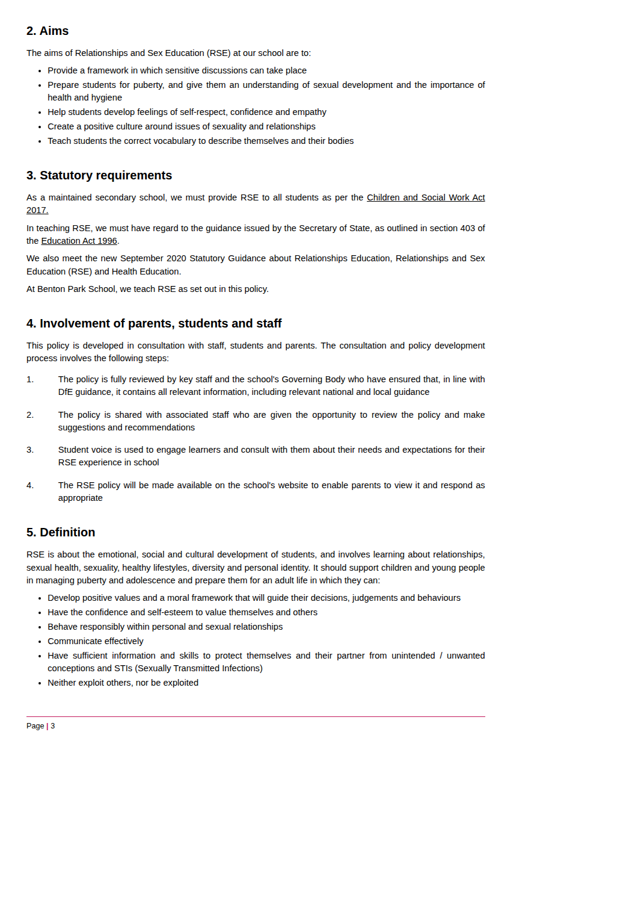2. Aims
The aims of Relationships and Sex Education (RSE) at our school are to:
Provide a framework in which sensitive discussions can take place
Prepare students for puberty, and give them an understanding of sexual development and the importance of health and hygiene
Help students develop feelings of self-respect, confidence and empathy
Create a positive culture around issues of sexuality and relationships
Teach students the correct vocabulary to describe themselves and their bodies
3. Statutory requirements
As a maintained secondary school, we must provide RSE to all students as per the Children and Social Work Act 2017.
In teaching RSE, we must have regard to the guidance issued by the Secretary of State, as outlined in section 403 of the Education Act 1996.
We also meet the new September 2020 Statutory Guidance about Relationships Education, Relationships and Sex Education (RSE) and Health Education.
At Benton Park School, we teach RSE as set out in this policy.
4. Involvement of parents, students and staff
This policy is developed in consultation with staff, students and parents. The consultation and policy development process involves the following steps:
The policy is fully reviewed by key staff and the school's Governing Body who have ensured that, in line with DfE guidance, it contains all relevant information, including relevant national and local guidance
The policy is shared with associated staff who are given the opportunity to review the policy and make suggestions and recommendations
Student voice is used to engage learners and consult with them about their needs and expectations for their RSE experience in school
The RSE policy will be made available on the school's website to enable parents to view it and respond as appropriate
5. Definition
RSE is about the emotional, social and cultural development of students, and involves learning about relationships, sexual health, sexuality, healthy lifestyles, diversity and personal identity. It should support children and young people in managing puberty and adolescence and prepare them for an adult life in which they can:
Develop positive values and a moral framework that will guide their decisions, judgements and behaviours
Have the confidence and self-esteem to value themselves and others
Behave responsibly within personal and sexual relationships
Communicate effectively
Have sufficient information and skills to protect themselves and their partner from unintended / unwanted conceptions and STIs (Sexually Transmitted Infections)
Neither exploit others, nor be exploited
Page | 3